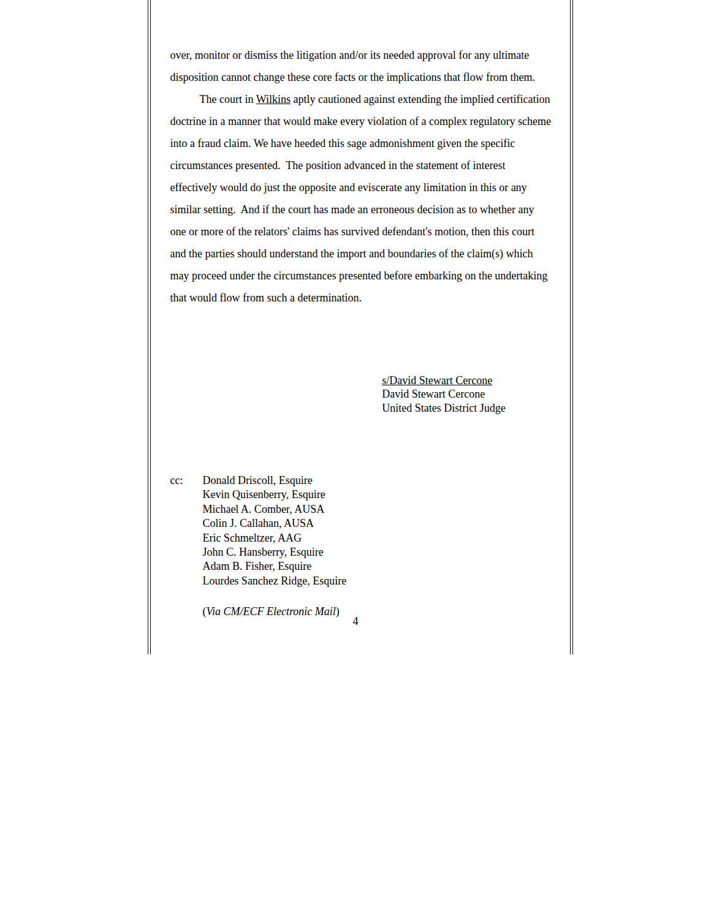over, monitor or dismiss the litigation and/or its needed approval for any ultimate disposition cannot change these core facts or the implications that flow from them.
The court in Wilkins aptly cautioned against extending the implied certification doctrine in a manner that would make every violation of a complex regulatory scheme into a fraud claim. We have heeded this sage admonishment given the specific circumstances presented. The position advanced in the statement of interest effectively would do just the opposite and eviscerate any limitation in this or any similar setting. And if the court has made an erroneous decision as to whether any one or more of the relators' claims has survived defendant's motion, then this court and the parties should understand the import and boundaries of the claim(s) which may proceed under the circumstances presented before embarking on the undertaking that would flow from such a determination.
s/David Stewart Cercone
David Stewart Cercone
United States District Judge
| cc: | Donald Driscoll, Esquire Kevin Quisenberry, Esquire Michael A. Comber, AUSA Colin J. Callahan, AUSA Eric Schmeltzer, AAG John C. Hansberry, Esquire Adam B. Fisher, Esquire Lourdes Sanchez Ridge, Esquire |
(Via CM/ECF Electronic Mail)
4